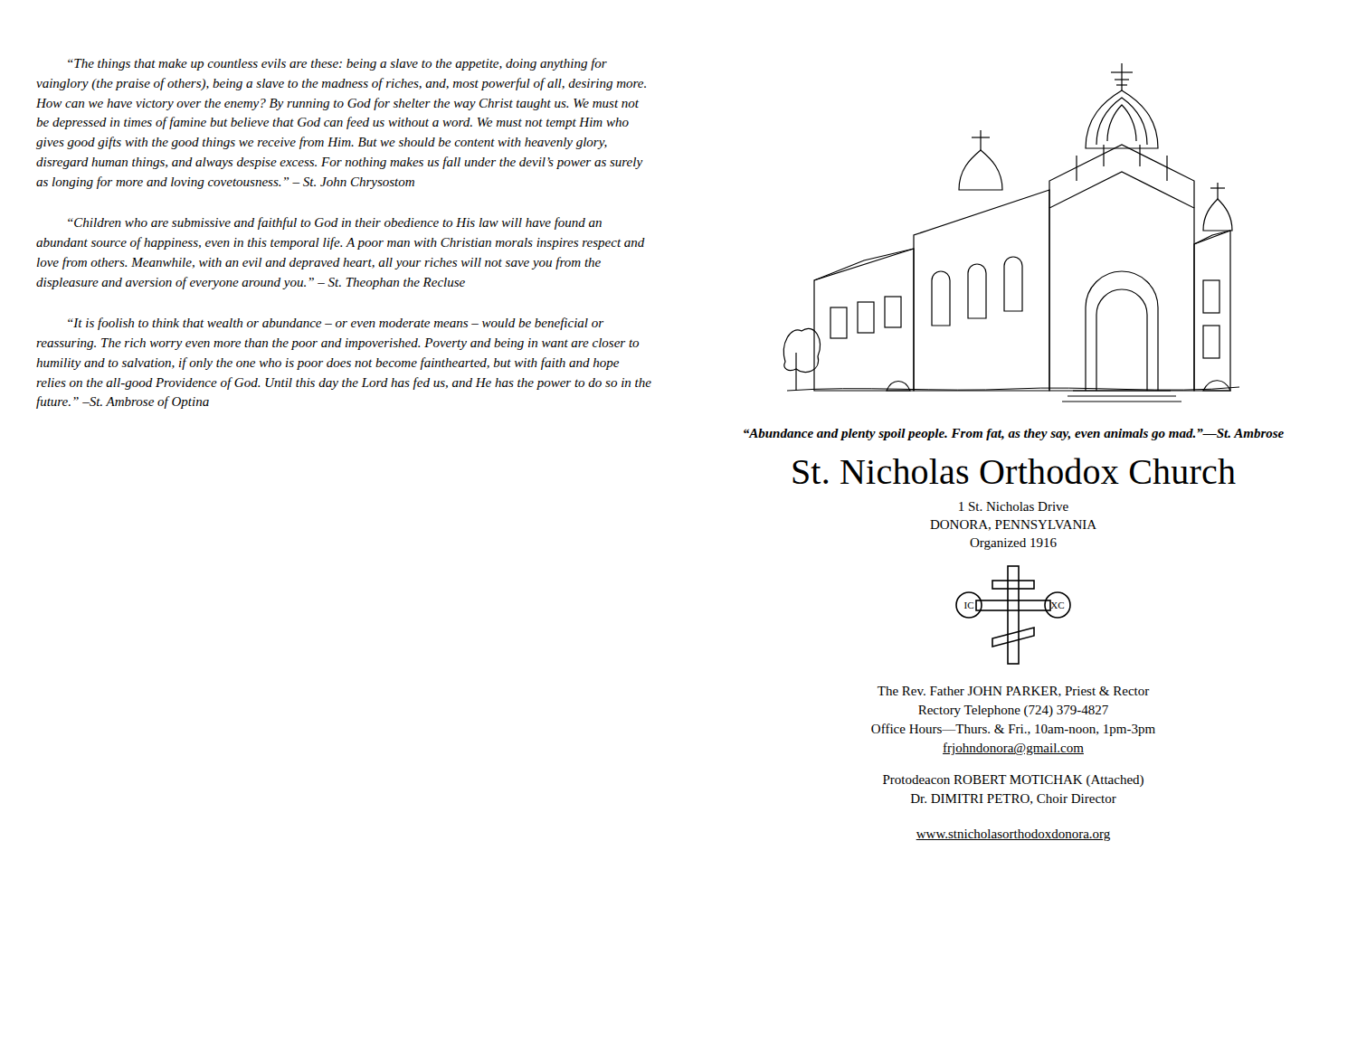“The things that make up countless evils are these: being a slave to the appetite, doing anything for vainglory (the praise of others), being a slave to the madness of riches, and, most powerful of all, desiring more. How can we have victory over the enemy? By running to God for shelter the way Christ taught us. We must not be depressed in times of famine but believe that God can feed us without a word. We must not tempt Him who gives good gifts with the good things we receive from Him. But we should be content with heavenly glory, disregard human things, and always despise excess. For nothing makes us fall under the devil’s power as surely as longing for more and loving covetousness.” – St. John Chrysostom
“Children who are submissive and faithful to God in their obedience to His law will have found an abundant source of happiness, even in this temporal life. A poor man with Christian morals inspires respect and love from others. Meanwhile, with an evil and depraved heart, all your riches will not save you from the displeasure and aversion of everyone around you.” – St. Theophan the Recluse
“It is foolish to think that wealth or abundance – or even moderate means – would be beneficial or reassuring. The rich worry even more than the poor and impoverished. Poverty and being in want are closer to humility and to salvation, if only the one who is poor does not become fainthearted, but with faith and hope relies on the all-good Providence of God. Until this day the Lord has fed us, and He has the power to do so in the future.” –St. Ambrose of Optina
“Abundance and plenty spoil people. From fat, as they say, even animals go mad.”—St. Ambrose
St. Nicholas Orthodox Church
1 St. Nicholas Drive
DONORA, PENNSYLVANIA
Organized 1916
IC XC
The Rev. Father JOHN PARKER, Priest & Rector
Rectory Telephone (724) 379-4827
Office Hours—Thurs. & Fri., 10am-noon, 1pm-3pm
frjohndonora@gmail.com
Protodeacon ROBERT MOTICHAK (Attached)
Dr. DIMITRI PETRO, Choir Director
www.stnicholasorthodoxdonora.org